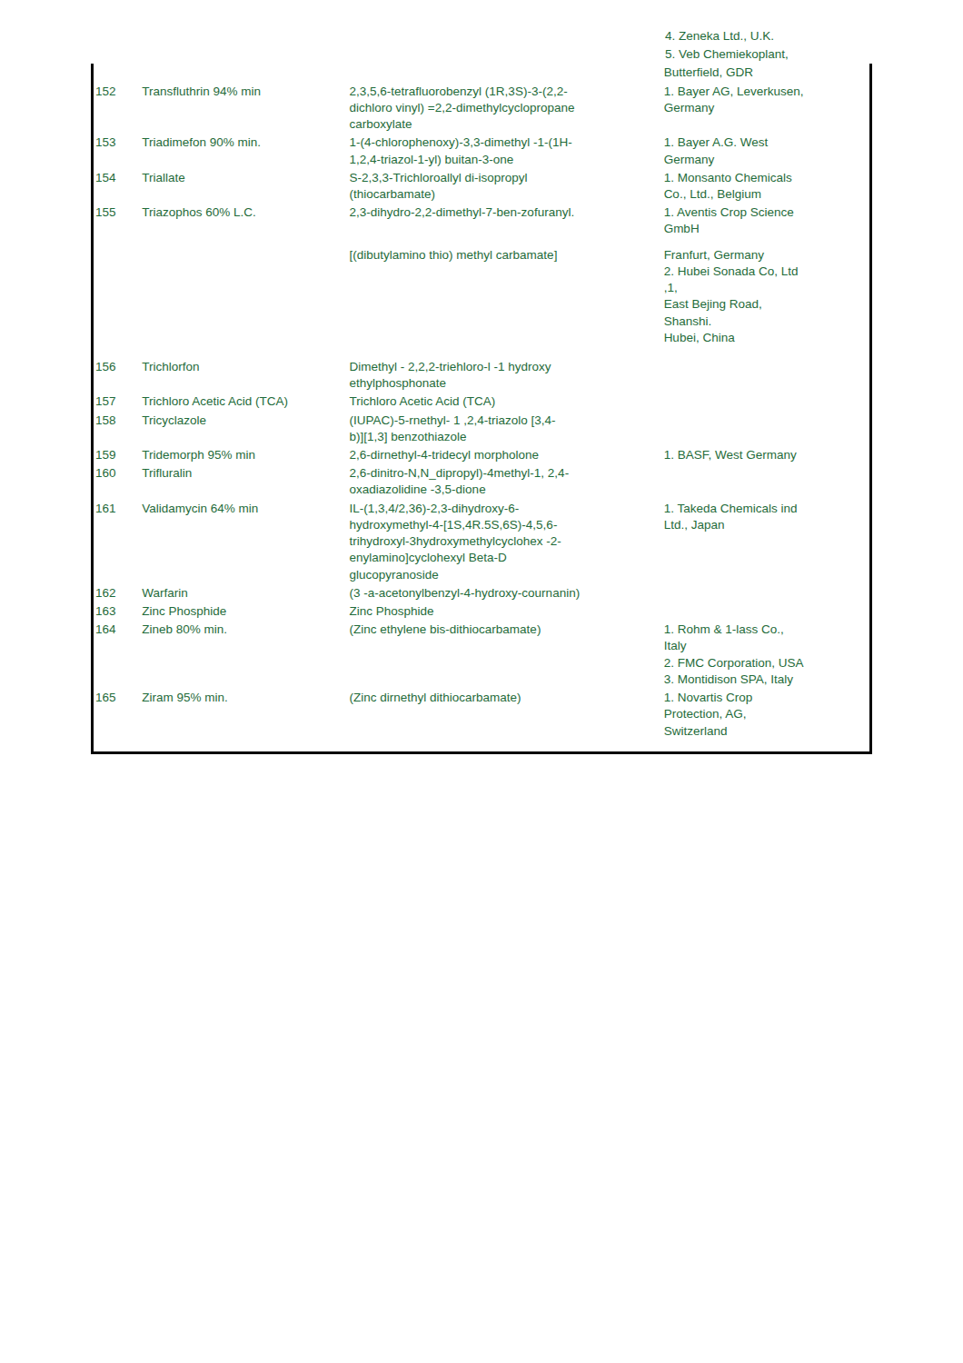| | | | 4. Zeneka Ltd., U.K. |
| | | | 5. Veb Chemiekoplant, |
| | | | Butterfield, GDR |
| 152 | Transfluthrin 94% min | 2,3,5,6-tetrafluorobenzyl (1R,3S)-3-(2,2- dichloro vinyl) =2,2-dimethylcyclopropane carboxylate | 1. Bayer AG, Leverkusen, Germany |
| 153 | Triadimefon 90% min. | 1-(4-chlorophenoxy)-3,3-dimethyl -1-(1H- 1,2,4-triazol-1-yl) buitan-3-one | 1. Bayer A.G. West Germany |
| 154 | Triallate | S-2,3,3-Trichloroallyl di-isopropyl (thiocarbamate) | 1. Monsanto Chemicals Co., Ltd., Belgium |
| 155 | Triazophos 60% L.C. | 2,3-dihydro-2,2-dimethyl-7-ben-zofuranyl. | 1. Aventis Crop Science GmbH |
| | | [(dibutylamino thio) methyl carbamate] | Franfurt, Germany 2. Hubei Sonada Co, Ltd ,1, East Bejing Road, Shanshi. Hubei, China |
| 156 | Trichlorfon | Dimethyl - 2,2,2-triehloro-l -1 hydroxy ethylphosphonate | |
| 157 | Trichloro Acetic Acid (TCA) | Trichloro Acetic Acid (TCA) | |
| 158 | Tricyclazole | (IUPAC)-5-rnethyl- 1 ,2,4-triazolo [3,4- b)][1,3] benzothiazole | |
| 159 | Tridemorph 95% min | 2,6-dirnethyl-4-tridecyl morpholone | 1. BASF, West Germany |
| 160 | Trifluralin | 2,6-dinitro-N,N_dipropyl)-4methyl-1, 2,4- oxadiazolidine -3,5-dione | |
| 161 | Validamycin 64% min | IL-(1,3,4/2,36)-2,3-dihydroxy-6- hydroxymethyl-4-[1S,4R.5S,6S)-4,5,6- trihydroxyl-3hydroxymethylcyclohex -2- enylamino]cyclohexyl Beta-D glucopyranoside | 1. Takeda Chemicals ind Ltd., Japan |
| 162 | Warfarin | (3 -a-acetonylbenzyl-4-hydroxy-cournanin) | |
| 163 | Zinc Phosphide | Zinc Phosphide | |
| 164 | Zineb 80% min. | (Zinc ethylene bis-dithiocarbamate) | 1. Rohm & 1-lass Co., Italy 2. FMC Corporation, USA 3. Montidison SPA, Italy |
| 165 | Ziram 95% min. | (Zinc dirnethyl dithiocarbamate) | 1. Novartis Crop Protection, AG, Switzerland |